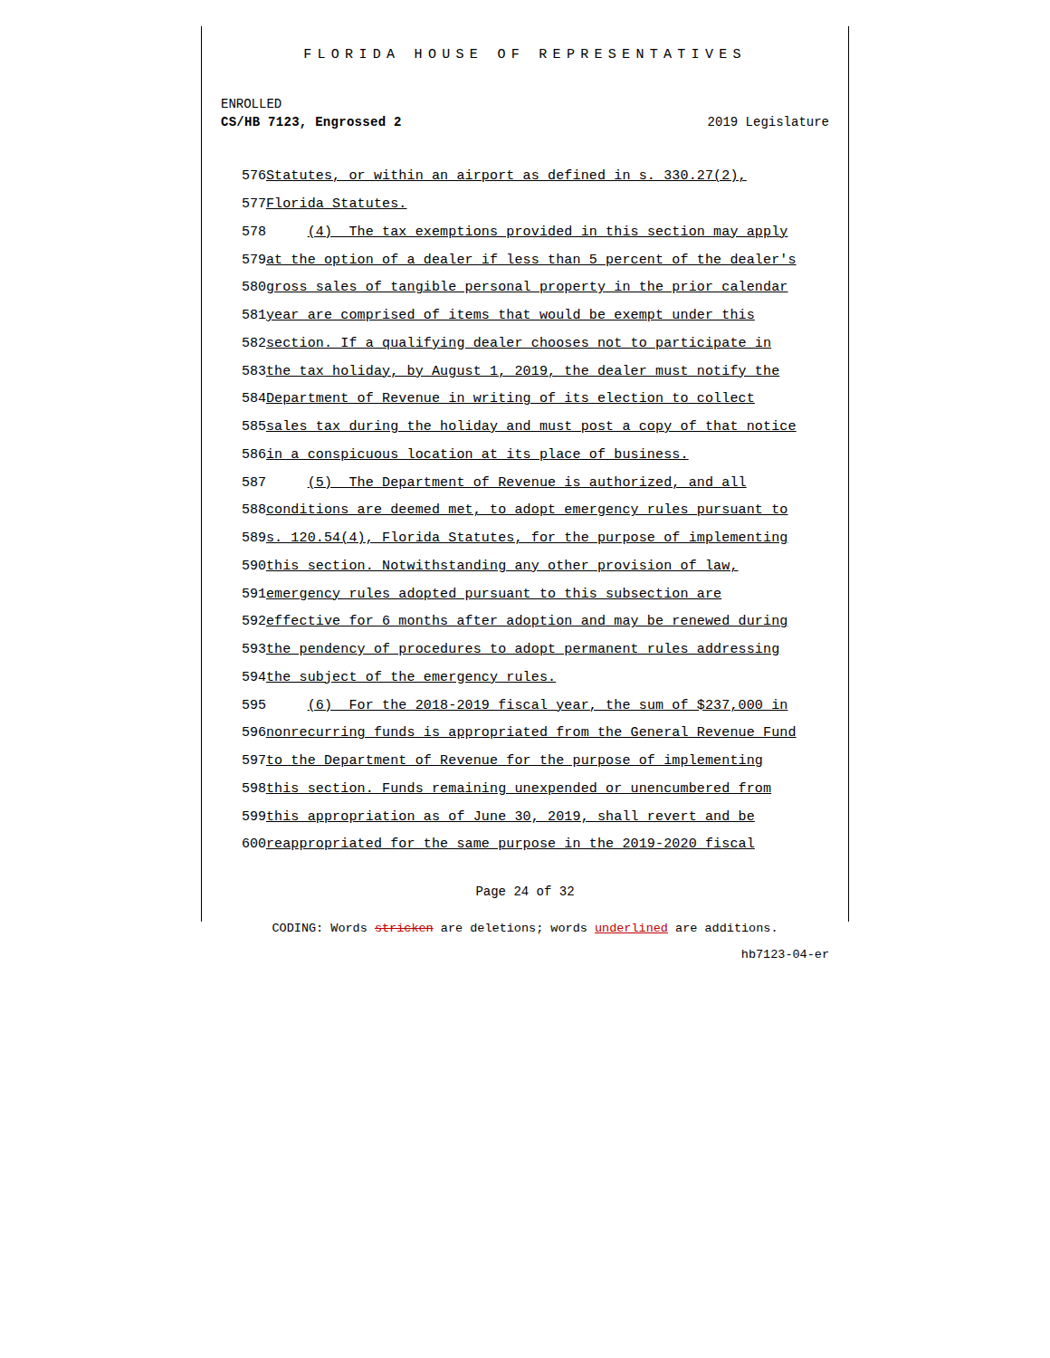FLORIDA HOUSE OF REPRESENTATIVES
ENROLLED
CS/HB 7123, Engrossed 2 2019 Legislature
| 576 | Statutes, or within an airport as defined in s. 330.27(2), |
| 577 | Florida Statutes. |
| 578 | (4) The tax exemptions provided in this section may apply |
| 579 | at the option of a dealer if less than 5 percent of the dealer's |
| 580 | gross sales of tangible personal property in the prior calendar |
| 581 | year are comprised of items that would be exempt under this |
| 582 | section. If a qualifying dealer chooses not to participate in |
| 583 | the tax holiday, by August 1, 2019, the dealer must notify the |
| 584 | Department of Revenue in writing of its election to collect |
| 585 | sales tax during the holiday and must post a copy of that notice |
| 586 | in a conspicuous location at its place of business. |
| 587 | (5) The Department of Revenue is authorized, and all |
| 588 | conditions are deemed met, to adopt emergency rules pursuant to |
| 589 | s. 120.54(4), Florida Statutes, for the purpose of implementing |
| 590 | this section. Notwithstanding any other provision of law, |
| 591 | emergency rules adopted pursuant to this subsection are |
| 592 | effective for 6 months after adoption and may be renewed during |
| 593 | the pendency of procedures to adopt permanent rules addressing |
| 594 | the subject of the emergency rules. |
| 595 | (6) For the 2018-2019 fiscal year, the sum of $237,000 in |
| 596 | nonrecurring funds is appropriated from the General Revenue Fund |
| 597 | to the Department of Revenue for the purpose of implementing |
| 598 | this section. Funds remaining unexpended or unencumbered from |
| 599 | this appropriation as of June 30, 2019, shall revert and be |
| 600 | reappropriated for the same purpose in the 2019-2020 fiscal |
Page 24 of 32
CODING: Words stricken are deletions; words underlined are additions.
hb7123-04-er